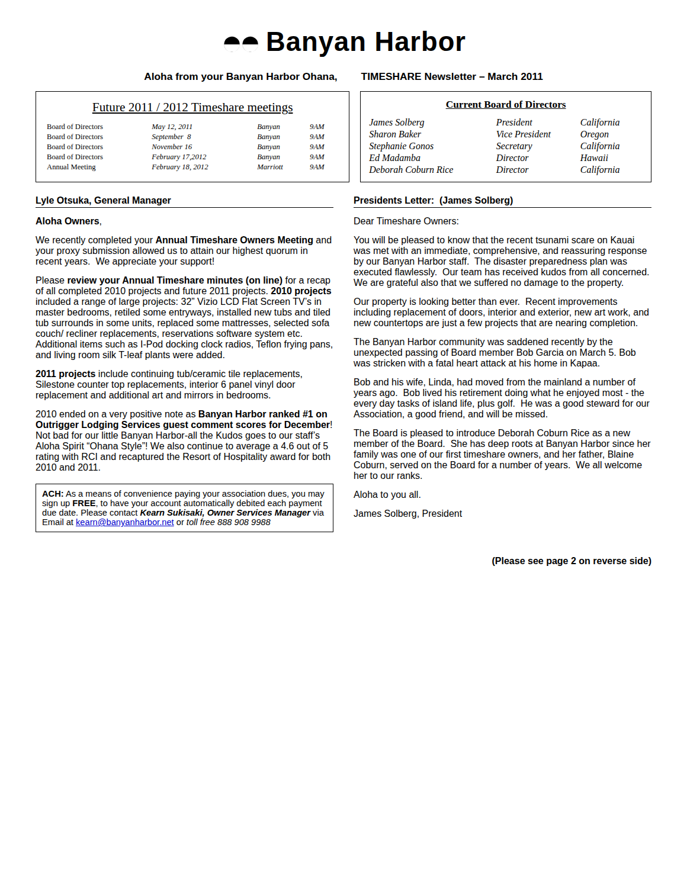◓◓ Banyan Harbor
Aloha from your Banyan Harbor Ohana, TIMESHARE Newsletter – March 2011
Future 2011 / 2012 Timeshare meetings
| Board of Directors | May 12, 2011 | Banyan | 9AM |
| Board of Directors | September 8 | Banyan | 9AM |
| Board of Directors | November 16 | Banyan | 9AM |
| Board of Directors | February 17,2012 | Banyan | 9AM |
| Annual Meeting | February 18, 2012 | Marriott | 9AM |
Current Board of Directors
| James Solberg | President | California |
| Sharon Baker | Vice President | Oregon |
| Stephanie Gonos | Secretary | California |
| Ed Madamba | Director | Hawaii |
| Deborah Coburn Rice | Director | California |
Lyle Otsuka, General Manager
Aloha Owners,
We recently completed your Annual Timeshare Owners Meeting and your proxy submission allowed us to attain our highest quorum in recent years. We appreciate your support!
Please review your Annual Timeshare minutes (on line) for a recap of all completed 2010 projects and future 2011 projects. 2010 projects included a range of large projects: 32” Vizio LCD Flat Screen TV’s in master bedrooms, retiled some entryways, installed new tubs and tiled tub surrounds in some units, replaced some mattresses, selected sofa couch/ recliner replacements, reservations software system etc. Additional items such as I-Pod docking clock radios, Teflon frying pans, and living room silk T-leaf plants were added.
2011 projects include continuing tub/ceramic tile replacements, Silestone counter top replacements, interior 6 panel vinyl door replacement and additional art and mirrors in bedrooms.
2010 ended on a very positive note as Banyan Harbor ranked #1 on Outrigger Lodging Services guest comment scores for December! Not bad for our little Banyan Harbor-all the Kudos goes to our staff’s Aloha Spirit “Ohana Style”! We also continue to average a 4.6 out of 5 rating with RCI and recaptured the Resort of Hospitality award for both 2010 and 2011.
ACH: As a means of convenience paying your association dues, you may sign up FREE, to have your account automatically debited each payment due date. Please contact Kearn Sukisaki, Owner Services Manager via Email at kearn@banyanharbor.net or toll free 888 908 9988
Presidents Letter: (James Solberg)
Dear Timeshare Owners:
You will be pleased to know that the recent tsunami scare on Kauai was met with an immediate, comprehensive, and reassuring response by our Banyan Harbor staff. The disaster preparedness plan was executed flawlessly. Our team has received kudos from all concerned. We are grateful also that we suffered no damage to the property.
Our property is looking better than ever. Recent improvements including replacement of doors, interior and exterior, new art work, and new countertops are just a few projects that are nearing completion.
The Banyan Harbor community was saddened recently by the unexpected passing of Board member Bob Garcia on March 5. Bob was stricken with a fatal heart attack at his home in Kapaa.
Bob and his wife, Linda, had moved from the mainland a number of years ago. Bob lived his retirement doing what he enjoyed most - the every day tasks of island life, plus golf. He was a good steward for our Association, a good friend, and will be missed.
The Board is pleased to introduce Deborah Coburn Rice as a new member of the Board. She has deep roots at Banyan Harbor since her family was one of our first timeshare owners, and her father, Blaine Coburn, served on the Board for a number of years. We all welcome her to our ranks.
Aloha to you all.
James Solberg, President
(Please see page 2 on reverse side)